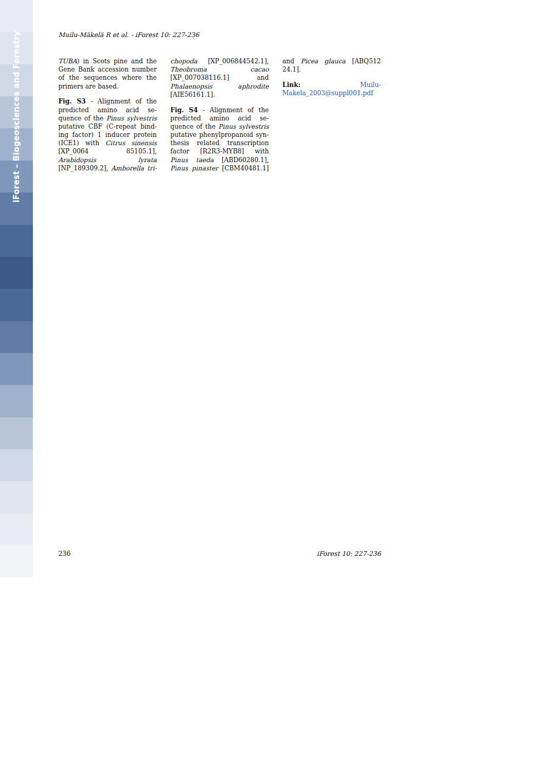iForest – Biogeosciences and Forestry
Muilu-Mäkelä R et al. - iForest 10: 227-236
TUBA) in Scots pine and the Gene Bank accession number of the sequences where the primers are based.
Fig. S3 - Alignment of the predicted amino acid sequence of the Pinus sylvestris putative CBF (C-repeat binding factor) 1 inducer protein (ICE1) with Citrus sinensis [XP_0064 85105.1], Arabidopsis lyrata [NP_189309.2], Amborella trichopoda [XP_006844542.1], Theobroma cacao [XP_007038116.1] and Phalaenopsis aphrodite [AIE56161.1].
Fig. S4 - Alignment of the predicted amino acid sequence of the Pinus sylvestris putative phenylpropanoid synthesis related transcription factor [R2R3-MYB8] with Pinus taeda [ABD60280.1], Pinus pinaster [CBM40481.1] and Picea glauca [ABQ512 24.1].
Link: Muilu-Makela_2003@suppl001.pdf
236
iForest 10: 227-236